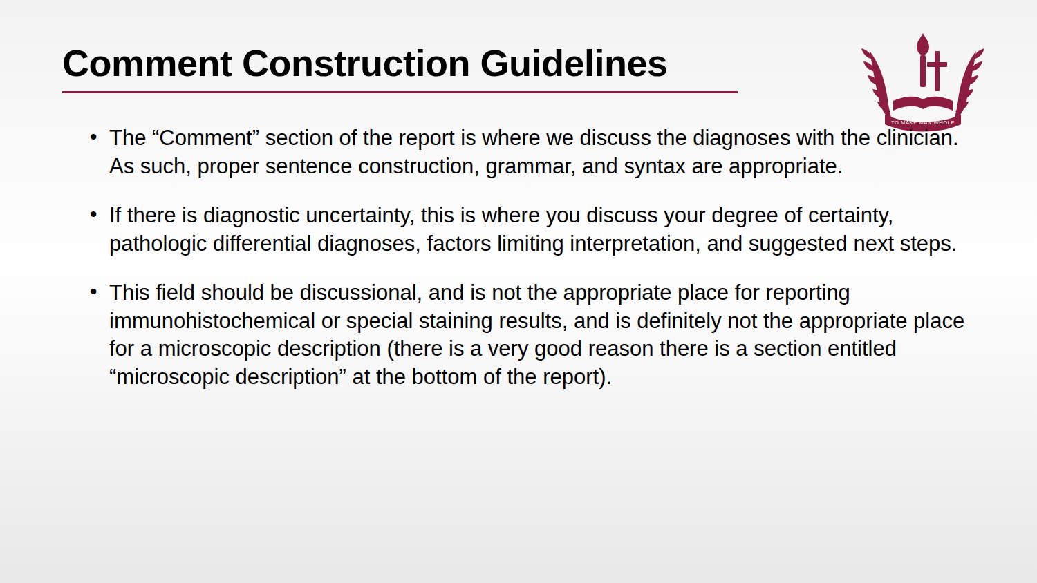Comment Construction Guidelines
TO MAKE MAN WHOLE
The “Comment” section of the report is where we discuss the diagnoses with the clinician. As such, proper sentence construction, grammar, and syntax are appropriate.
If there is diagnostic uncertainty, this is where you discuss your degree of certainty, pathologic differential diagnoses, factors limiting interpretation, and suggested next steps.
This field should be discussional, and is not the appropriate place for reporting immunohistochemical or special staining results, and is definitely not the appropriate place for a microscopic description (there is a very good reason there is a section entitled “microscopic description” at the bottom of the report).